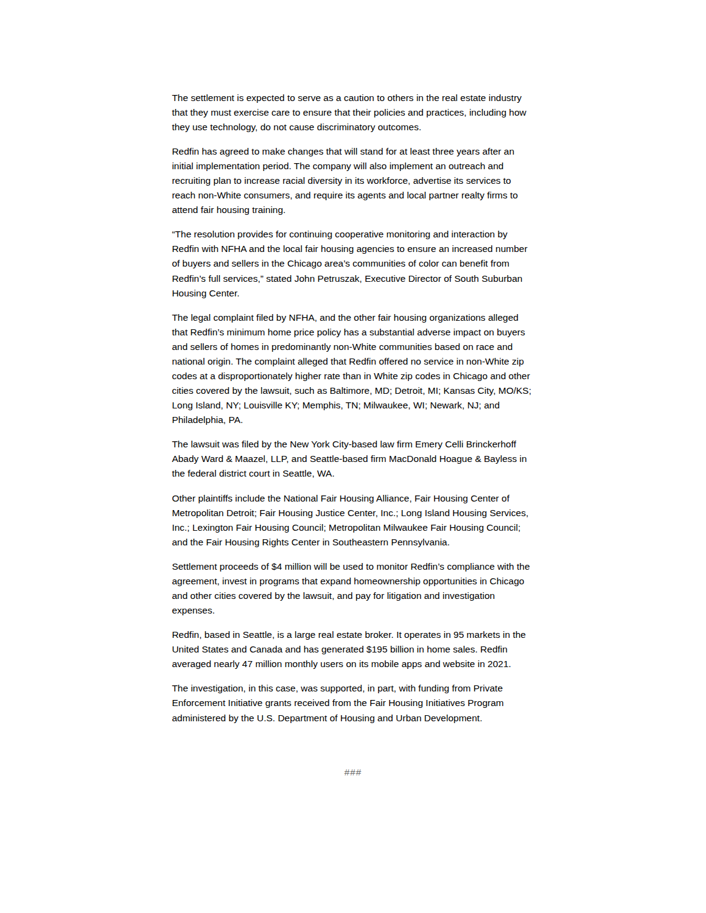The settlement is expected to serve as a caution to others in the real estate industry that they must exercise care to ensure that their policies and practices, including how they use technology, do not cause discriminatory outcomes.
Redfin has agreed to make changes that will stand for at least three years after an initial implementation period. The company will also implement an outreach and recruiting plan to increase racial diversity in its workforce, advertise its services to reach non-White consumers, and require its agents and local partner realty firms to attend fair housing training.
“The resolution provides for continuing cooperative monitoring and interaction by Redfin with NFHA and the local fair housing agencies to ensure an increased number of buyers and sellers in the Chicago area’s communities of color can benefit from Redfin’s full services,” stated John Petruszak, Executive Director of South Suburban Housing Center.
The legal complaint filed by NFHA, and the other fair housing organizations alleged that Redfin’s minimum home price policy has a substantial adverse impact on buyers and sellers of homes in predominantly non-White communities based on race and national origin. The complaint alleged that Redfin offered no service in non-White zip codes at a disproportionately higher rate than in White zip codes in Chicago and other cities covered by the lawsuit, such as Baltimore, MD; Detroit, MI; Kansas City, MO/KS; Long Island, NY; Louisville KY; Memphis, TN; Milwaukee, WI; Newark, NJ; and Philadelphia, PA.
The lawsuit was filed by the New York City-based law firm Emery Celli Brinckerhoff Abady Ward & Maazel, LLP, and Seattle-based firm MacDonald Hoague & Bayless in the federal district court in Seattle, WA.
Other plaintiffs include the National Fair Housing Alliance, Fair Housing Center of Metropolitan Detroit; Fair Housing Justice Center, Inc.; Long Island Housing Services, Inc.; Lexington Fair Housing Council; Metropolitan Milwaukee Fair Housing Council; and the Fair Housing Rights Center in Southeastern Pennsylvania.
Settlement proceeds of $4 million will be used to monitor Redfin’s compliance with the agreement, invest in programs that expand homeownership opportunities in Chicago and other cities covered by the lawsuit, and pay for litigation and investigation expenses.
Redfin, based in Seattle, is a large real estate broker. It operates in 95 markets in the United States and Canada and has generated $195 billion in home sales. Redfin averaged nearly 47 million monthly users on its mobile apps and website in 2021.
The investigation, in this case, was supported, in part, with funding from Private Enforcement Initiative grants received from the Fair Housing Initiatives Program administered by the U.S. Department of Housing and Urban Development.
###